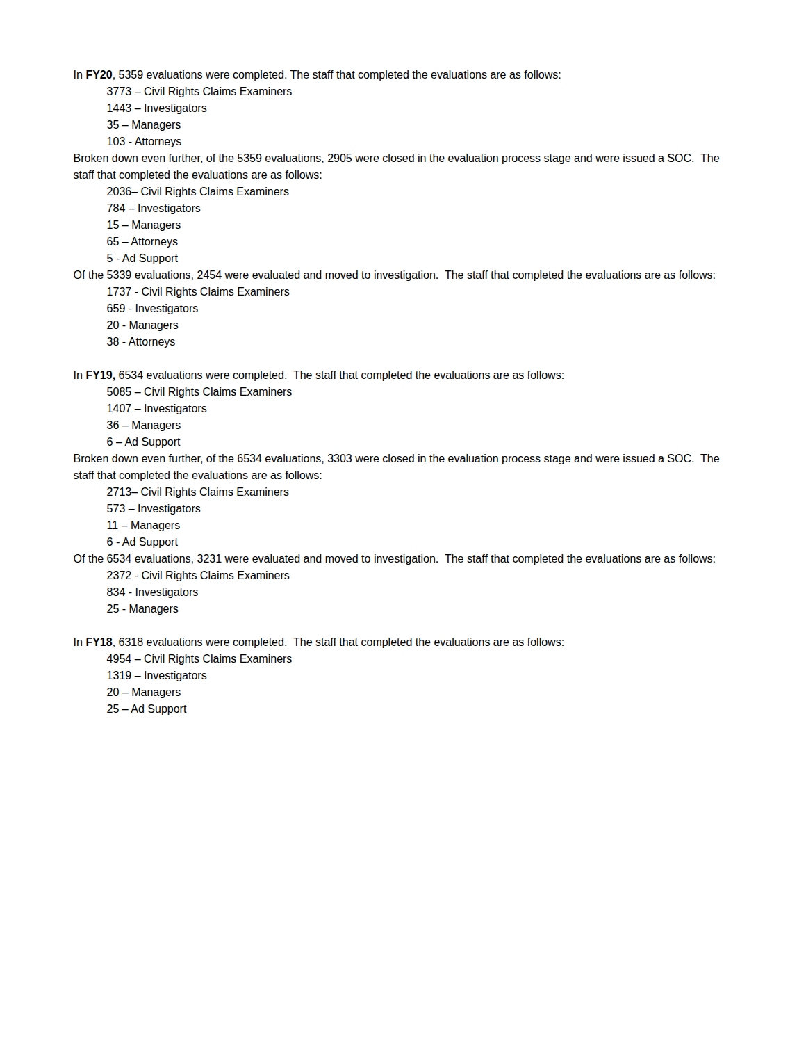In FY20, 5359 evaluations were completed. The staff that completed the evaluations are as follows:
3773 – Civil Rights Claims Examiners
1443 – Investigators
35 – Managers
103 - Attorneys
Broken down even further, of the 5359 evaluations, 2905 were closed in the evaluation process stage and were issued a SOC. The staff that completed the evaluations are as follows:
2036– Civil Rights Claims Examiners
784 – Investigators
15 – Managers
65 – Attorneys
5 - Ad Support
Of the 5339 evaluations, 2454 were evaluated and moved to investigation. The staff that completed the evaluations are as follows:
1737 - Civil Rights Claims Examiners
659 - Investigators
20 - Managers
38 - Attorneys
In FY19, 6534 evaluations were completed. The staff that completed the evaluations are as follows:
5085 – Civil Rights Claims Examiners
1407 – Investigators
36 – Managers
6 – Ad Support
Broken down even further, of the 6534 evaluations, 3303 were closed in the evaluation process stage and were issued a SOC. The staff that completed the evaluations are as follows:
2713– Civil Rights Claims Examiners
573 – Investigators
11 – Managers
6 - Ad Support
Of the 6534 evaluations, 3231 were evaluated and moved to investigation. The staff that completed the evaluations are as follows:
2372 - Civil Rights Claims Examiners
834 - Investigators
25 - Managers
In FY18, 6318 evaluations were completed. The staff that completed the evaluations are as follows:
4954 – Civil Rights Claims Examiners
1319 – Investigators
20 – Managers
25 – Ad Support